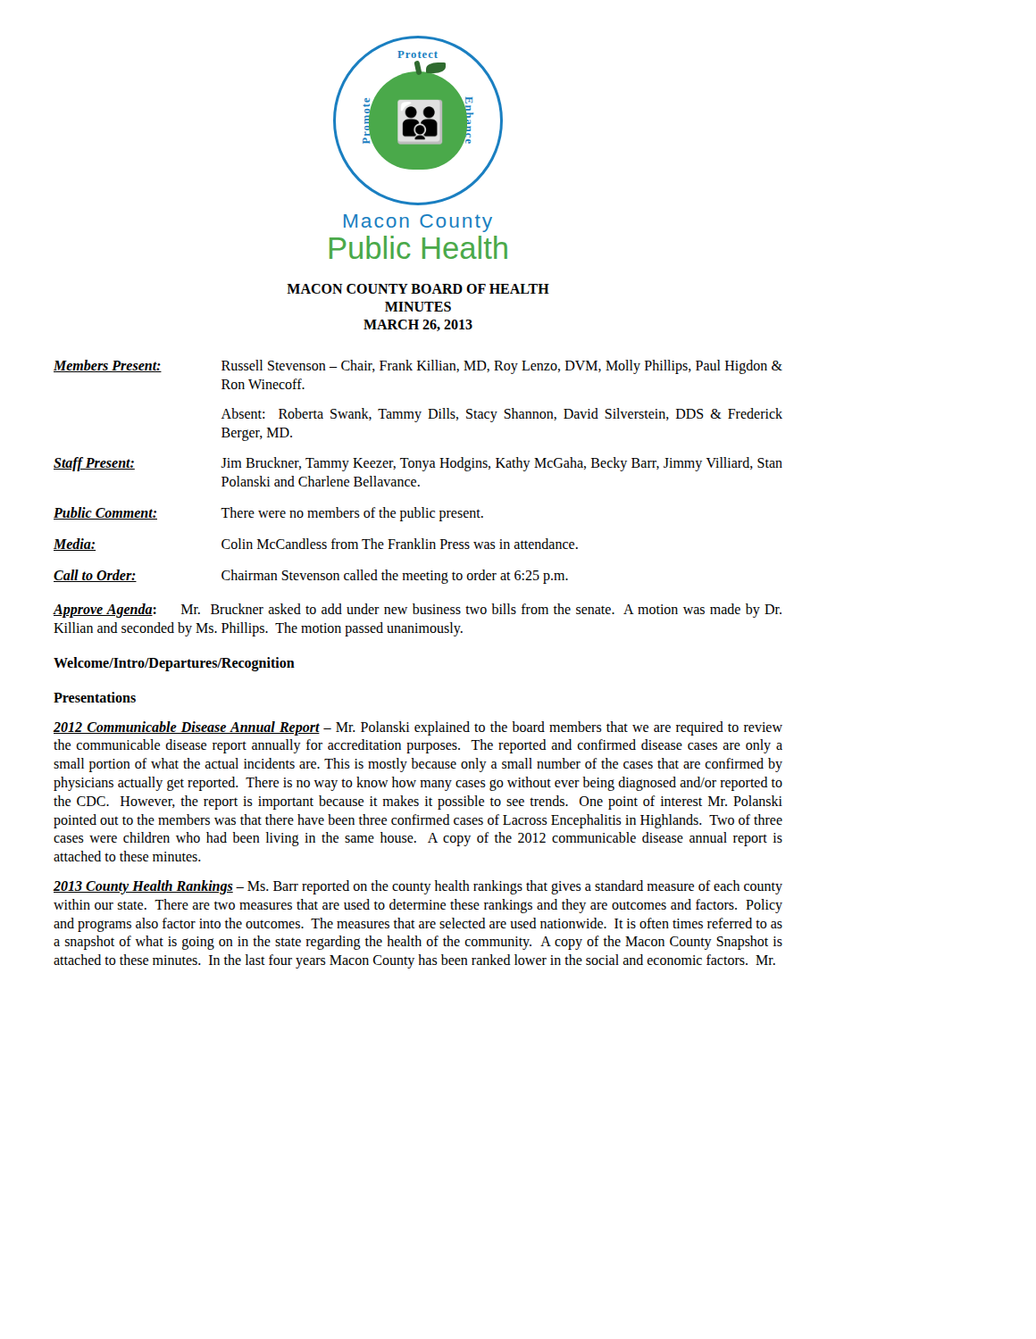Protect Enhance Promote
👪
Macon County
Public Health
Macon County Board of Health Minutes March 26, 2013
| Members Present: | Russell Stevenson – Chair, Frank Killian, MD, Roy Lenzo, DVM, Molly Phillips, Paul Higdon & Ron Winecoff. Absent: Roberta Swank, Tammy Dills, Stacy Shannon, David Silverstein, DDS & Frederick Berger, MD. |
| Staff Present: | Jim Bruckner, Tammy Keezer, Tonya Hodgins, Kathy McGaha, Becky Barr, Jimmy Villiard, Stan Polanski and Charlene Bellavance. |
| Public Comment: | There were no members of the public present. |
| Media: | Colin McCandless from The Franklin Press was in attendance. |
| Call to Order: | Chairman Stevenson called the meeting to order at 6:25 p.m. |
Approve Agenda: Mr. Bruckner asked to add under new business two bills from the senate. A motion was made by Dr. Killian and seconded by Ms. Phillips. The motion passed unanimously.
Welcome/Intro/Departures/Recognition
Presentations
2012 Communicable Disease Annual Report – Mr. Polanski explained to the board members that we are required to review the communicable disease report annually for accreditation purposes. The reported and confirmed disease cases are only a small portion of what the actual incidents are. This is mostly because only a small number of the cases that are confirmed by physicians actually get reported. There is no way to know how many cases go without ever being diagnosed and/or reported to the CDC. However, the report is important because it makes it possible to see trends. One point of interest Mr. Polanski pointed out to the members was that there have been three confirmed cases of Lacross Encephalitis in Highlands. Two of three cases were children who had been living in the same house. A copy of the 2012 communicable disease annual report is attached to these minutes.
2013 County Health Rankings – Ms. Barr reported on the county health rankings that gives a standard measure of each county within our state. There are two measures that are used to determine these rankings and they are outcomes and factors. Policy and programs also factor into the outcomes. The measures that are selected are used nationwide. It is often times referred to as a snapshot of what is going on in the state regarding the health of the community. A copy of the Macon County Snapshot is attached to these minutes. In the last four years Macon County has been ranked lower in the social and economic factors. Mr.